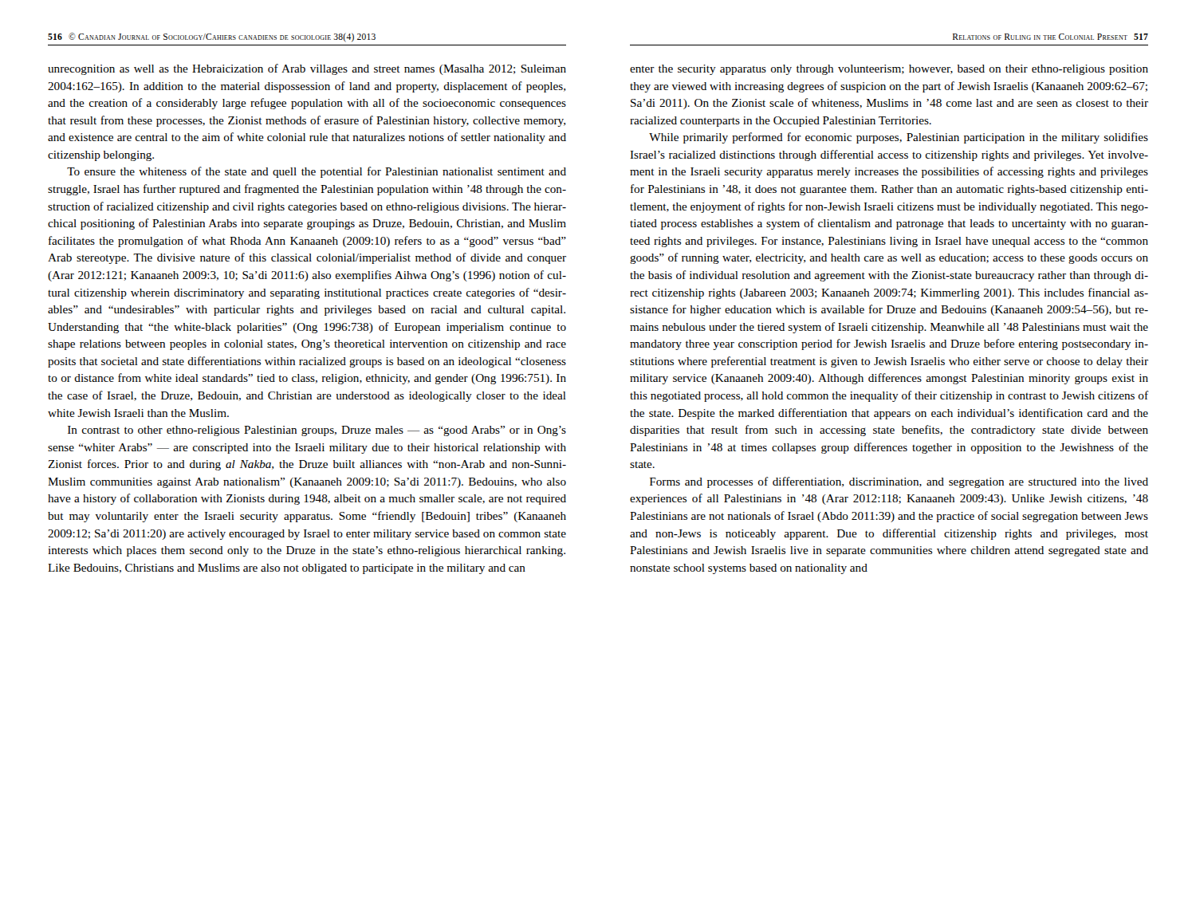516 © Canadian Journal of Sociology/Cahiers canadiens de sociologie 38(4) 2013
unrecognition as well as the Hebraicization of Arab villages and street names (Masalha 2012; Suleiman 2004:162–165). In addition to the material dispossession of land and property, displacement of peoples, and the creation of a considerably large refugee population with all of the socioeconomic consequences that result from these processes, the Zionist methods of erasure of Palestinian history, collective memory, and existence are central to the aim of white colonial rule that naturalizes notions of settler nationality and citizenship belonging.
To ensure the whiteness of the state and quell the potential for Palestinian nationalist sentiment and struggle, Israel has further ruptured and fragmented the Palestinian population within ’48 through the construction of racialized citizenship and civil rights categories based on ethno-religious divisions. The hierarchical positioning of Palestinian Arabs into separate groupings as Druze, Bedouin, Christian, and Muslim facilitates the promulgation of what Rhoda Ann Kanaaneh (2009:10) refers to as a “good” versus “bad” Arab stereotype. The divisive nature of this classical colonial/imperialist method of divide and conquer (Arar 2012:121; Kanaaneh 2009:3, 10; Sa’di 2011:6) also exemplifies Aihwa Ong’s (1996) notion of cultural citizenship wherein discriminatory and separating institutional practices create categories of “desirables” and “undesirables” with particular rights and privileges based on racial and cultural capital. Understanding that “the white-black polarities” (Ong 1996:738) of European imperialism continue to shape relations between peoples in colonial states, Ong’s theoretical intervention on citizenship and race posits that societal and state differentiations within racialized groups is based on an ideological “closeness to or distance from white ideal standards” tied to class, religion, ethnicity, and gender (Ong 1996:751). In the case of Israel, the Druze, Bedouin, and Christian are understood as ideologically closer to the ideal white Jewish Israeli than the Muslim.
In contrast to other ethno-religious Palestinian groups, Druze males — as “good Arabs” or in Ong’s sense “whiter Arabs” — are conscripted into the Israeli military due to their historical relationship with Zionist forces. Prior to and during al Nakba, the Druze built alliances with “non-Arab and non-Sunni-Muslim communities against Arab nationalism” (Kanaaneh 2009:10; Sa’di 2011:7). Bedouins, who also have a history of collaboration with Zionists during 1948, albeit on a much smaller scale, are not required but may voluntarily enter the Israeli security apparatus. Some “friendly [Bedouin] tribes” (Kanaaneh 2009:12; Sa’di 2011:20) are actively encouraged by Israel to enter military service based on common state interests which places them second only to the Druze in the state’s ethno-religious hierarchical ranking. Like Bedouins, Christians and Muslims are also not obligated to participate in the military and can
Relations of Ruling in the Colonial Present 517
enter the security apparatus only through volunteerism; however, based on their ethno-religious position they are viewed with increasing degrees of suspicion on the part of Jewish Israelis (Kanaaneh 2009:62–67; Sa’di 2011). On the Zionist scale of whiteness, Muslims in ’48 come last and are seen as closest to their racialized counterparts in the Occupied Palestinian Territories.
While primarily performed for economic purposes, Palestinian participation in the military solidifies Israel’s racialized distinctions through differential access to citizenship rights and privileges. Yet involvement in the Israeli security apparatus merely increases the possibilities of accessing rights and privileges for Palestinians in ’48, it does not guarantee them. Rather than an automatic rights-based citizenship entitlement, the enjoyment of rights for non-Jewish Israeli citizens must be individually negotiated. This negotiated process establishes a system of clientalism and patronage that leads to uncertainty with no guaranteed rights and privileges. For instance, Palestinians living in Israel have unequal access to the “common goods” of running water, electricity, and health care as well as education; access to these goods occurs on the basis of individual resolution and agreement with the Zionist-state bureaucracy rather than through direct citizenship rights (Jabareen 2003; Kanaaneh 2009:74; Kimmerling 2001). This includes financial assistance for higher education which is available for Druze and Bedouins (Kanaaneh 2009:54–56), but remains nebulous under the tiered system of Israeli citizenship. Meanwhile all ’48 Palestinians must wait the mandatory three year conscription period for Jewish Israelis and Druze before entering postsecondary institutions where preferential treatment is given to Jewish Israelis who either serve or choose to delay their military service (Kanaaneh 2009:40). Although differences amongst Palestinian minority groups exist in this negotiated process, all hold common the inequality of their citizenship in contrast to Jewish citizens of the state. Despite the marked differentiation that appears on each individual’s identification card and the disparities that result from such in accessing state benefits, the contradictory state divide between Palestinians in ’48 at times collapses group differences together in opposition to the Jewishness of the state.
Forms and processes of differentiation, discrimination, and segregation are structured into the lived experiences of all Palestinians in ’48 (Arar 2012:118; Kanaaneh 2009:43). Unlike Jewish citizens, ’48 Palestinians are not nationals of Israel (Abdo 2011:39) and the practice of social segregation between Jews and non-Jews is noticeably apparent. Due to differential citizenship rights and privileges, most Palestinians and Jewish Israelis live in separate communities where children attend segregated state and nonstate school systems based on nationality and